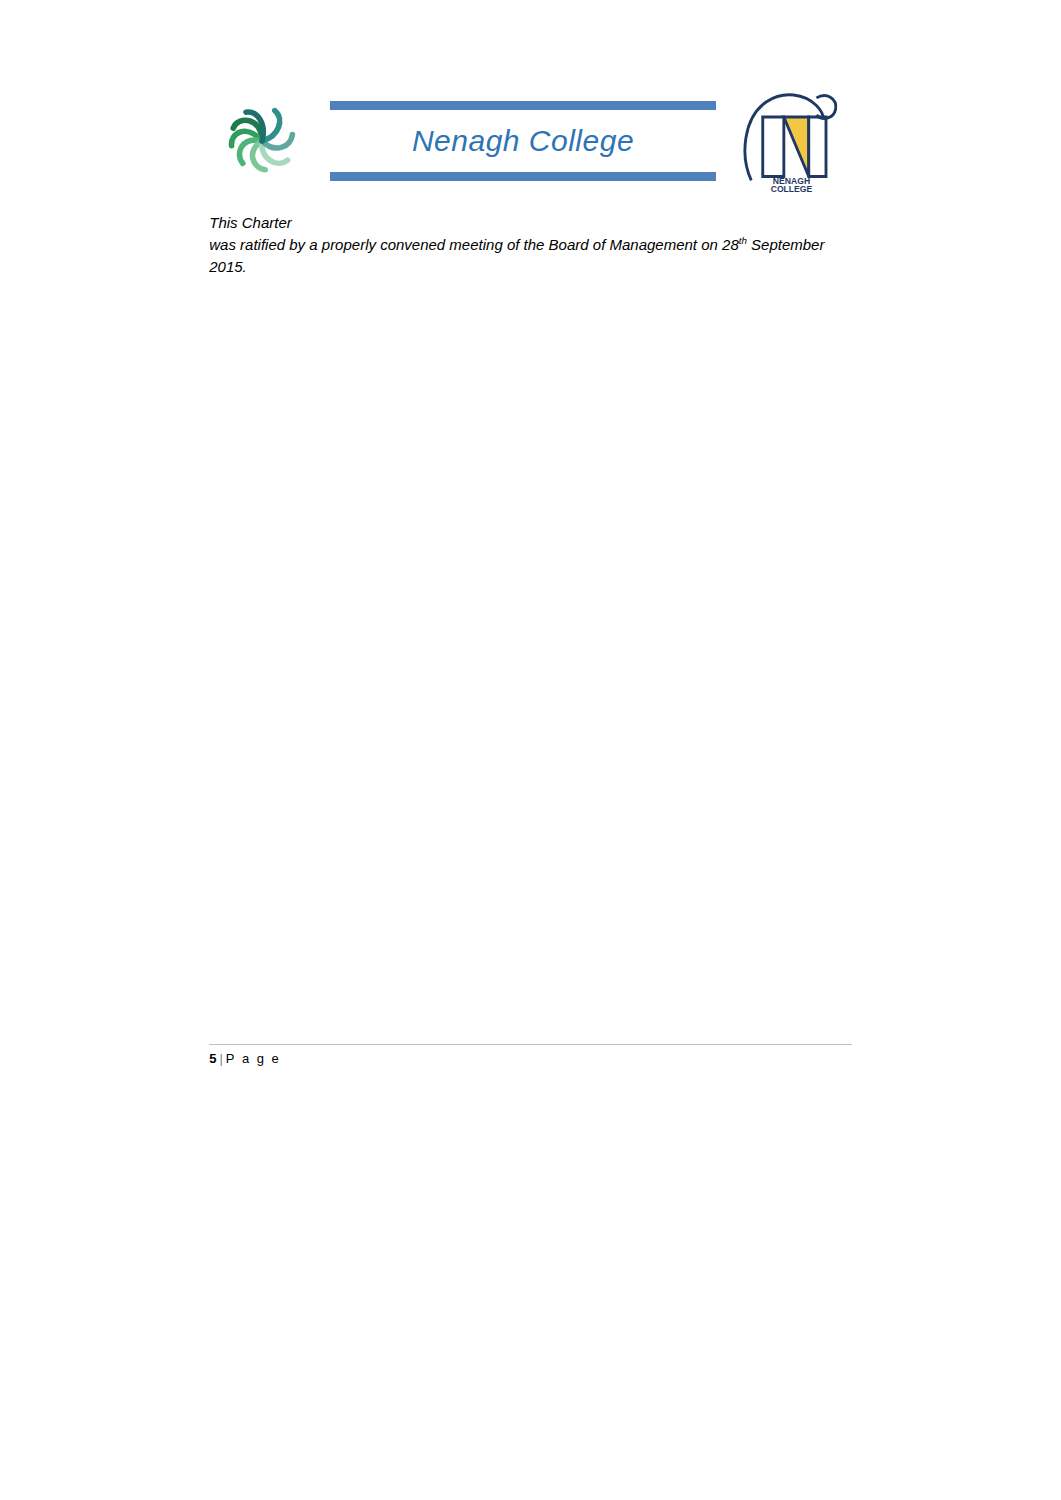Nenagh College
NENAGH COLLEGE
This Charter
was ratified by a properly convened meeting of the Board of Management on 28th September 2015.
5|P a g e